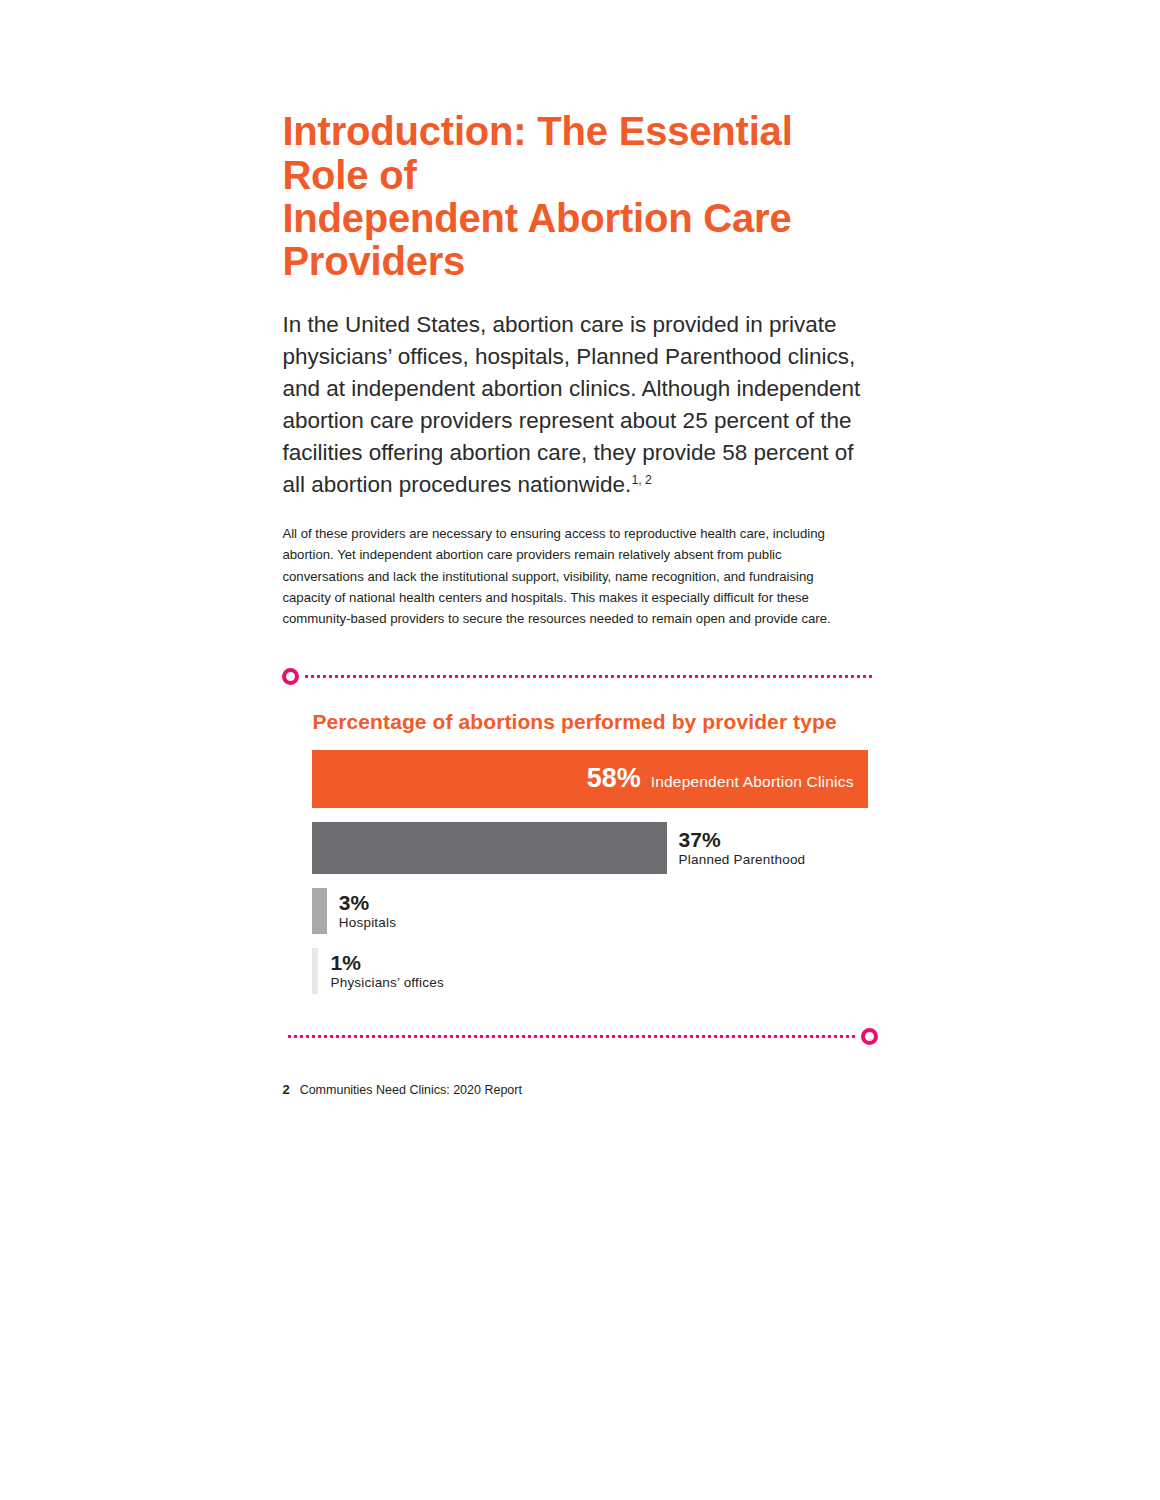Introduction: The Essential Role of
Independent Abortion Care Providers
In the United States, abortion care is provided in private physicians’ offices, hospitals, Planned Parenthood clinics, and at independent abortion clinics. Although independent abortion care providers represent about 25 percent of the facilities offering abortion care, they provide 58 percent of all abortion procedures nationwide.1, 2
All of these providers are necessary to ensuring access to reproductive health care, including abortion. Yet independent abortion care providers remain relatively absent from public conversations and lack the institutional support, visibility, name recognition, and fundraising capacity of national health centers and hospitals. This makes it especially difficult for these community-based providers to secure the resources needed to remain open and provide care.
Percentage of abortions performed by provider type
58% Independent Abortion Clinics
37% Planned Parenthood
3% Hospitals
1% Physicians’ offices
2 Communities Need Clinics: 2020 Report